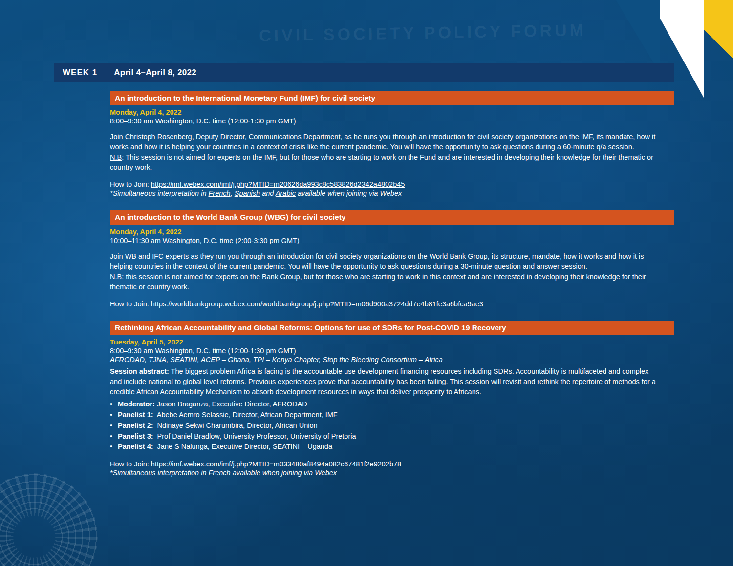CIVIL SOCIETY POLICY FORUM
WEEK 1 April 4–April 8, 2022
An introduction to the International Monetary Fund (IMF) for civil society
Monday, April 4, 2022
8:00–9:30 am Washington, D.C. time (12:00-1:30 pm GMT)
Join Christoph Rosenberg, Deputy Director, Communications Department, as he runs you through an introduction for civil society organizations on the IMF, its mandate, how it works and how it is helping your countries in a context of crisis like the current pandemic. You will have the opportunity to ask questions during a 60-minute q/a session.
N.B: This session is not aimed for experts on the IMF, but for those who are starting to work on the Fund and are interested in developing their knowledge for their thematic or country work.
How to Join: https://imf.webex.com/imf/j.php?MTID=m20626da993c8c583826d2342a4802b45
*Simultaneous interpretation in French, Spanish and Arabic available when joining via Webex
An introduction to the World Bank Group (WBG) for civil society
Monday, April 4, 2022
10:00–11:30 am Washington, D.C. time (2:00-3:30 pm GMT)
Join WB and IFC experts as they run you through an introduction for civil society organizations on the World Bank Group, its structure, mandate, how it works and how it is helping countries in the context of the current pandemic. You will have the opportunity to ask questions during a 30-minute question and answer session.
N.B: this session is not aimed for experts on the Bank Group, but for those who are starting to work in this context and are interested in developing their knowledge for their thematic or country work.
How to Join: https://worldbankgroup.webex.com/worldbankgroup/j.php?MTID=m06d900a3724dd7e4b81fe3a6bfca9ae3
Rethinking African Accountability and Global Reforms: Options for use of SDRs for Post-COVID 19 Recovery
Tuesday, April 5, 2022
8:00–9:30 am Washington, D.C. time (12:00-1:30 pm GMT)
AFRODAD, TJNA, SEATINI, ACEP – Ghana, TPI – Kenya Chapter, Stop the Bleeding Consortium – Africa
Session abstract: The biggest problem Africa is facing is the accountable use development financing resources including SDRs. Accountability is multifaceted and complex and include national to global level reforms. Previous experiences prove that accountability has been failing. This session will revisit and rethink the repertoire of methods for a credible African Accountability Mechanism to absorb development resources in ways that deliver prosperity to Africans.
Moderator: Jason Braganza, Executive Director, AFRODAD
Panelist 1: Abebe Aemro Selassie, Director, African Department, IMF
Panelist 2: Ndinaye Sekwi Charumbira, Director, African Union
Panelist 3: Prof Daniel Bradlow, University Professor, University of Pretoria
Panelist 4: Jane S Nalunga, Executive Director, SEATINI – Uganda
How to Join: https://imf.webex.com/imf/j.php?MTID=m033480af8494a082c67481f2e9202b78
*Simultaneous interpretation in French available when joining via Webex